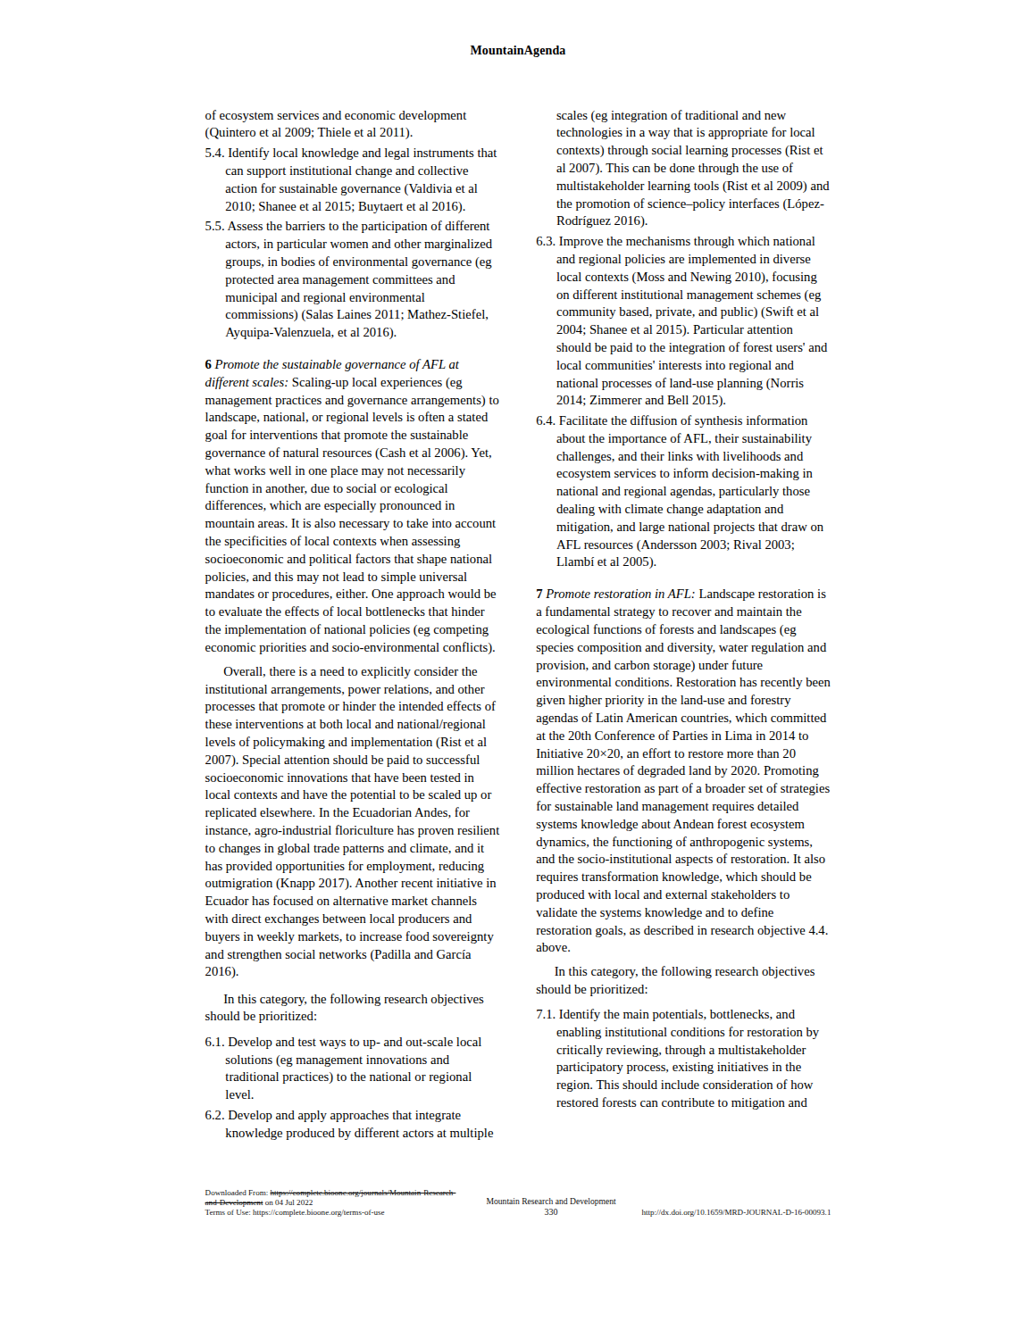MountainAgenda
of ecosystem services and economic development (Quintero et al 2009; Thiele et al 2011).
5.4. Identify local knowledge and legal instruments that can support institutional change and collective action for sustainable governance (Valdivia et al 2010; Shanee et al 2015; Buytaert et al 2016).
5.5. Assess the barriers to the participation of different actors, in particular women and other marginalized groups, in bodies of environmental governance (eg protected area management committees and municipal and regional environmental commissions) (Salas Laines 2011; Mathez-Stiefel, Ayquipa-Valenzuela, et al 2016).
6 Promote the sustainable governance of AFL at different scales: Scaling-up local experiences (eg management practices and governance arrangements) to landscape, national, or regional levels is often a stated goal for interventions that promote the sustainable governance of natural resources (Cash et al 2006). Yet, what works well in one place may not necessarily function in another, due to social or ecological differences, which are especially pronounced in mountain areas. It is also necessary to take into account the specificities of local contexts when assessing socioeconomic and political factors that shape national policies, and this may not lead to simple universal mandates or procedures, either. One approach would be to evaluate the effects of local bottlenecks that hinder the implementation of national policies (eg competing economic priorities and socio-environmental conflicts).
Overall, there is a need to explicitly consider the institutional arrangements, power relations, and other processes that promote or hinder the intended effects of these interventions at both local and national/regional levels of policymaking and implementation (Rist et al 2007). Special attention should be paid to successful socioeconomic innovations that have been tested in local contexts and have the potential to be scaled up or replicated elsewhere. In the Ecuadorian Andes, for instance, agro-industrial floriculture has proven resilient to changes in global trade patterns and climate, and it has provided opportunities for employment, reducing outmigration (Knapp 2017). Another recent initiative in Ecuador has focused on alternative market channels with direct exchanges between local producers and buyers in weekly markets, to increase food sovereignty and strengthen social networks (Padilla and García 2016).
In this category, the following research objectives should be prioritized:
6.1. Develop and test ways to up- and out-scale local solutions (eg management innovations and traditional practices) to the national or regional level.
6.2. Develop and apply approaches that integrate knowledge produced by different actors at multiple
scales (eg integration of traditional and new technologies in a way that is appropriate for local contexts) through social learning processes (Rist et al 2007). This can be done through the use of multistakeholder learning tools (Rist et al 2009) and the promotion of science–policy interfaces (López-Rodríguez 2016).
6.3. Improve the mechanisms through which national and regional policies are implemented in diverse local contexts (Moss and Newing 2010), focusing on different institutional management schemes (eg community based, private, and public) (Swift et al 2004; Shanee et al 2015). Particular attention should be paid to the integration of forest users' and local communities' interests into regional and national processes of land-use planning (Norris 2014; Zimmerer and Bell 2015).
6.4. Facilitate the diffusion of synthesis information about the importance of AFL, their sustainability challenges, and their links with livelihoods and ecosystem services to inform decision-making in national and regional agendas, particularly those dealing with climate change adaptation and mitigation, and large national projects that draw on AFL resources (Andersson 2003; Rival 2003; Llambí et al 2005).
7 Promote restoration in AFL: Landscape restoration is a fundamental strategy to recover and maintain the ecological functions of forests and landscapes (eg species composition and diversity, water regulation and provision, and carbon storage) under future environmental conditions. Restoration has recently been given higher priority in the land-use and forestry agendas of Latin American countries, which committed at the 20th Conference of Parties in Lima in 2014 to Initiative 20×20, an effort to restore more than 20 million hectares of degraded land by 2020. Promoting effective restoration as part of a broader set of strategies for sustainable land management requires detailed systems knowledge about Andean forest ecosystem dynamics, the functioning of anthropogenic systems, and the socio-institutional aspects of restoration. It also requires transformation knowledge, which should be produced with local and external stakeholders to validate the systems knowledge and to define restoration goals, as described in research objective 4.4. above.
In this category, the following research objectives should be prioritized:
7.1. Identify the main potentials, bottlenecks, and enabling institutional conditions for restoration by critically reviewing, through a multistakeholder participatory process, existing initiatives in the region. This should include consideration of how restored forests can contribute to mitigation and
Downloaded From: https://complete.bioone.org/journals/Mountain-Research-and-Development on 04 Jul 2022 Terms of Use: https://complete.bioone.org/terms-of-use
Mountain Research and Development 330
http://dx.doi.org/10.1659/MRD-JOURNAL-D-16-00093.1